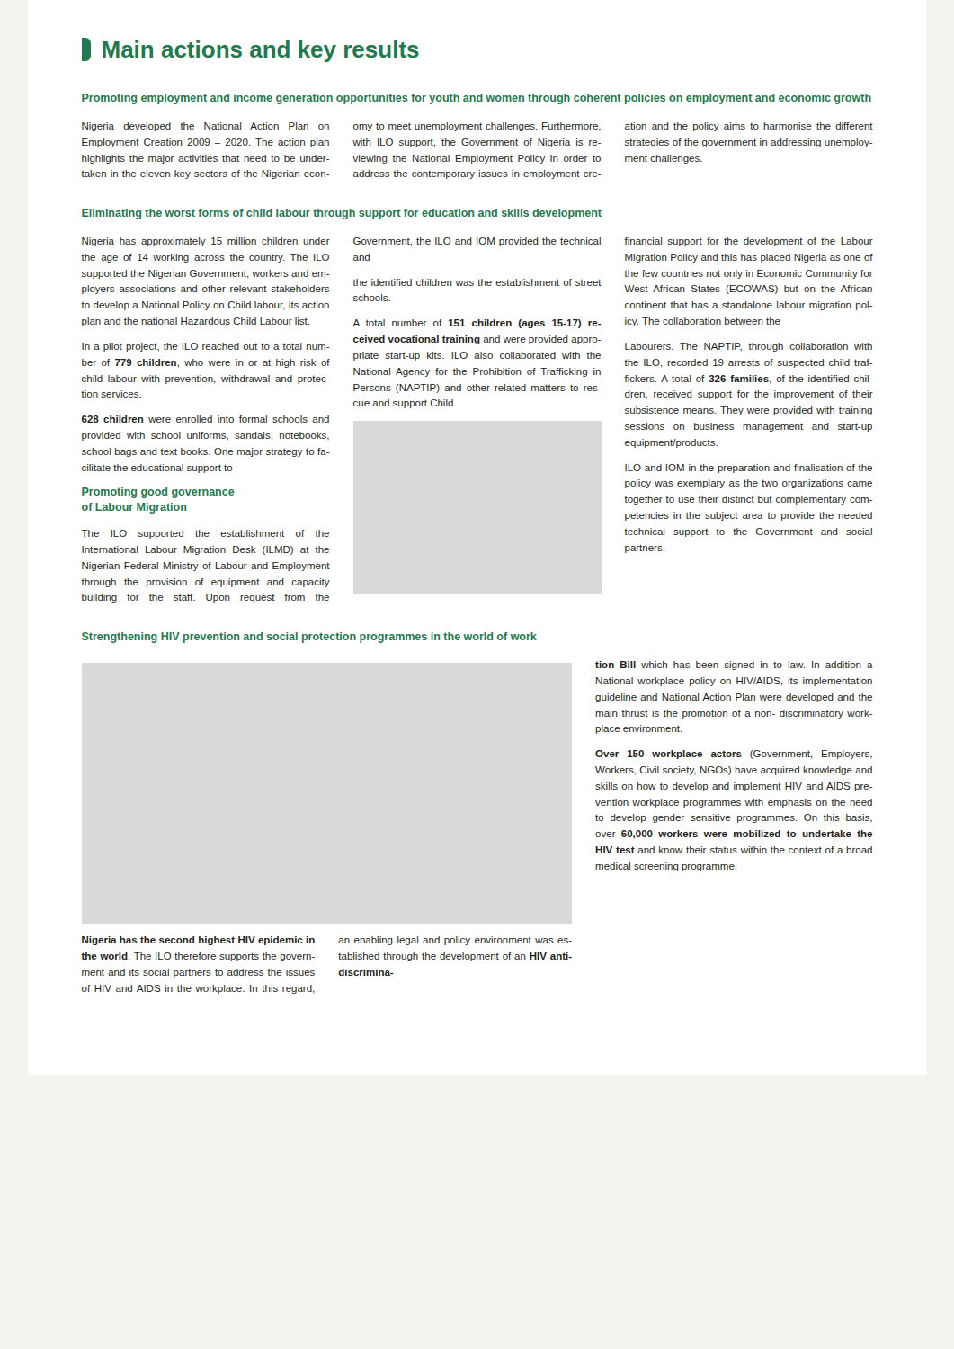Main actions and key results
Promoting employment and income generation opportunities for youth and women through coherent policies on employment and economic growth
Nigeria developed the National Action Plan on Employment Creation 2009 – 2020. The action plan highlights the major activities that need to be undertaken in the eleven key sectors of the Nigerian economy to meet unemployment challenges. Furthermore, with ILO support, the Government of Nigeria is reviewing the National Employment Policy in order to address the contemporary issues in employment creation and the policy aims to harmonise the different strategies of the government in addressing unemployment challenges.
Eliminating the worst forms of child labour through support for education and skills development
Nigeria has approximately 15 million children under the age of 14 working across the country. The ILO supported the Nigerian Government, workers and employers associations and other relevant stakeholders to develop a National Policy on Child labour, its action plan and the national Hazardous Child Labour list.
In a pilot project, the ILO reached out to a total number of 779 children, who were in or at high risk of child labour with prevention, withdrawal and protection services.
628 children were enrolled into formal schools and provided with school uniforms, sandals, notebooks, school bags and text books. One major strategy to facilitate the educational support to
Promoting good governance
of Labour Migration
The ILO supported the establishment of the International Labour Migration Desk (ILMD) at the Nigerian Federal Ministry of Labour and Employment through the provision of equipment and capacity building for the staff. Upon request from the Government, the ILO and IOM provided the technical and
the identified children was the establishment of street schools.
A total number of 151 children (ages 15-17) received vocational training and were provided appropriate start-up kits. ILO also collaborated with the National Agency for the Prohibition of Trafficking in Persons (NAPTIP) and other related matters to rescue and support Child
financial support for the development of the Labour Migration Policy and this has placed Nigeria as one of the few countries not only in Economic Community for West African States (ECOWAS) but on the African continent that has a standalone labour migration policy. The collaboration between the
Labourers. The NAPTIP, through collaboration with the ILO, recorded 19 arrests of suspected child traffickers. A total of 326 families, of the identified children, received support for the improvement of their subsistence means. They were provided with training sessions on business management and start-up equipment/products.
ILO and IOM in the preparation and finalisation of the policy was exemplary as the two organizations came together to use their distinct but complementary competencies in the subject area to provide the needed technical support to the Government and social partners.
Strengthening HIV prevention and social protection programmes in the world of work
Nigeria has the second highest HIV epidemic in the world. The ILO therefore supports the government and its social partners to address the issues of HIV and AIDS in the workplace. In this regard, an enabling legal and policy environment was established through the development of an HIV anti-discrimina-
tion Bill which has been signed in to law. In addition a National workplace policy on HIV/AIDS, its implementation guideline and National Action Plan were developed and the main thrust is the promotion of a non- discriminatory workplace environment.
Over 150 workplace actors (Government, Employers, Workers, Civil society, NGOs) have acquired knowledge and skills on how to develop and implement HIV and AIDS prevention workplace programmes with emphasis on the need to develop gender sensitive programmes. On this basis, over 60,000 workers were mobilized to undertake the HIV test and know their status within the context of a broad medical screening programme.